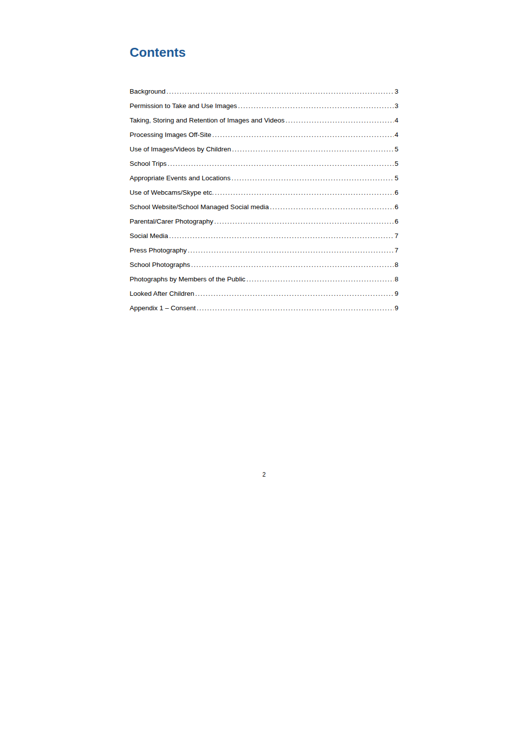Contents
Background.................................................................................................. 3
Permission to Take and Use Images.......................................................................... 3
Taking, Storing and Retention of Images and Videos............................................... 4
Processing Images Off-Site.......................................................................................... 4
Use of Images/Videos by Children............................................................................. 5
School Trips............................................................................................................. 5
Appropriate Events and Locations............................................................................. 5
Use of Webcams/Skype etc........................................................................................ 6
School Website/School Managed Social media........................................................ 6
Parental/Carer Photography....................................................................................... 6
Social Media............................................................................................................ 7
Press Photography.................................................................................................. 7
School Photographs................................................................................................. 8
Photographs by Members of the Public..................................................................... 8
Looked After Children............................................................................................... 9
Appendix 1 – Consent.............................................................................................. 9
2